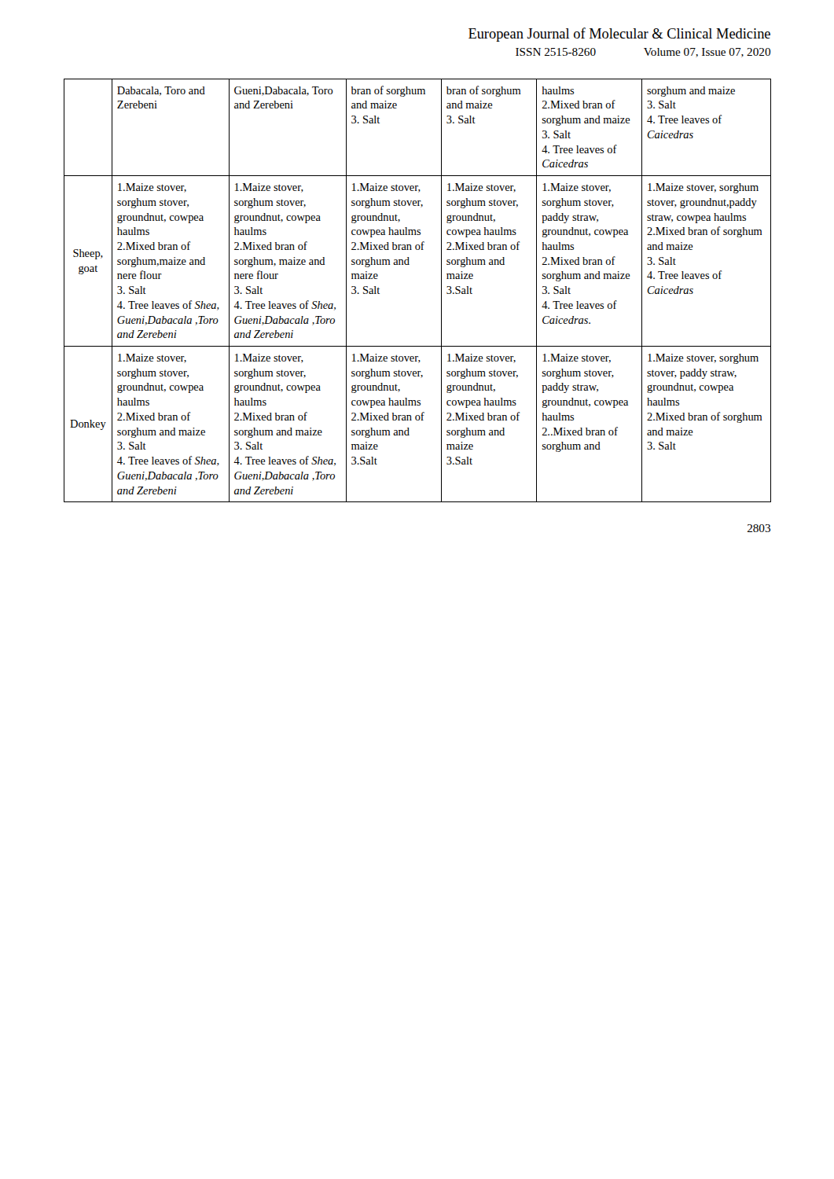European Journal of Molecular & Clinical Medicine
ISSN 2515-8260 Volume 07, Issue 07, 2020
| | Dabacala, Toro and Zerebeni | Gueni,Dabacala, Toro and Zerebeni | bran of sorghum and maize 3. Salt | bran of sorghum and maize 3. Salt | haulms 2.Mixed bran of sorghum and maize 3. Salt 4. Tree leaves of Caicedras | sorghum and maize 3. Salt 4. Tree leaves of Caicedras |
| Sheep, goat | 1.Maize stover, sorghum stover, groundnut, cowpea haulms 2.Mixed bran of sorghum,maize and nere flour 3. Salt 4. Tree leaves of Shea, Gueni,Dabacala ,Toro and Zerebeni | 1.Maize stover, sorghum stover, groundnut, cowpea haulms 2.Mixed bran of sorghum, maize and nere flour 3. Salt 4. Tree leaves of Shea, Gueni,Dabacala ,Toro and Zerebeni | 1.Maize stover, sorghum stover, groundnut, cowpea haulms 2.Mixed bran of sorghum and maize 3. Salt | 1.Maize stover, sorghum stover, groundnut, cowpea haulms 2.Mixed bran of sorghum and maize 3.Salt | 1.Maize stover, sorghum stover, paddy straw, groundnut, cowpea haulms 2.Mixed bran of sorghum and maize 3. Salt 4. Tree leaves of Caicedras . | 1.Maize stover, sorghum stover, groundnut,paddy straw, cowpea haulms 2.Mixed bran of sorghum and maize 3. Salt 4. Tree leaves of Caicedras |
| Donkey | 1.Maize stover, sorghum stover, groundnut, cowpea haulms 2.Mixed bran of sorghum and maize 3. Salt 4. Tree leaves of Shea, Gueni,Dabacala ,Toro and Zerebeni | 1.Maize stover, sorghum stover, groundnut, cowpea haulms 2.Mixed bran of sorghum and maize 3. Salt 4. Tree leaves of Shea, Gueni,Dabacala ,Toro and Zerebeni | 1.Maize stover, sorghum stover, groundnut, cowpea haulms 2.Mixed bran of sorghum and maize 3.Salt | 1.Maize stover, sorghum stover, groundnut, cowpea haulms 2.Mixed bran of sorghum and maize 3.Salt | 1.Maize stover, sorghum stover, paddy straw, groundnut, cowpea haulms 2..Mixed bran of sorghum and | 1.Maize stover, sorghum stover, paddy straw, groundnut, cowpea haulms 2.Mixed bran of sorghum and maize 3. Salt |
2803